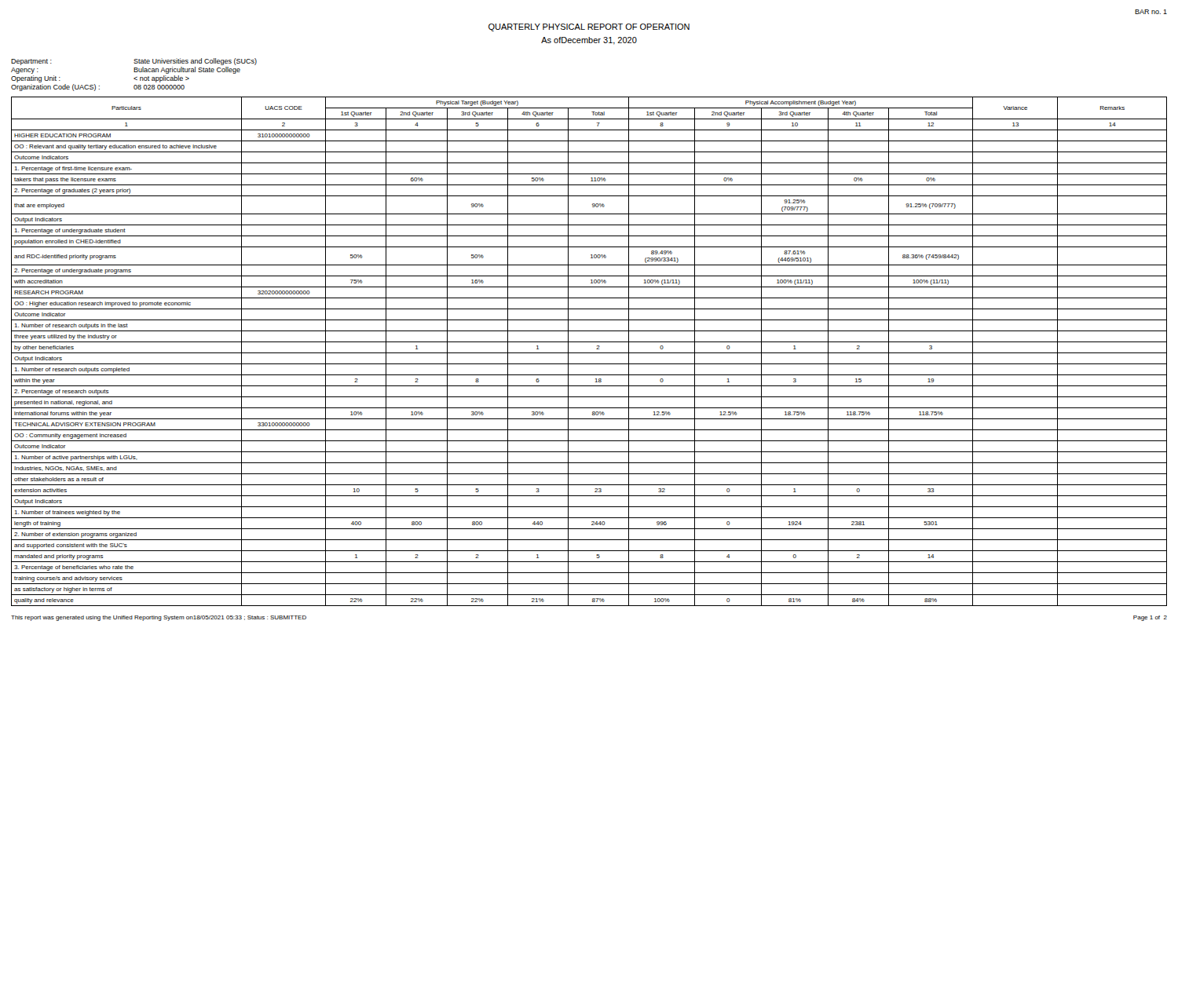BAR no. 1
QUARTERLY PHYSICAL REPORT OF OPERATION As ofDecember 31, 2020
| Department : | State Universities and Colleges (SUCs) |
| Agency : | Bulacan Agricultural State College |
| Operating Unit : | < not applicable > |
| Organization Code (UACS) : | 08 028 0000000 |
| Particulars | UACS CODE | Physical Target (Budget Year) | Physical Accomplishment (Budget Year) | Variance | Remarks |
| --- | --- | --- | --- | --- | --- |
| 1st Quarter | 2nd Quarter | 3rd Quarter | 4th Quarter | Total | 1st Quarter | 2nd Quarter | 3rd Quarter | 4th Quarter | Total |
| 1 | 2 | 3 | 4 | 5 | 6 | 7 | 8 | 9 | 10 | 11 | 12 | 13 | 14 |
| HIGHER EDUCATION PROGRAM | 310100000000000 | | | | | | | | | | | | |
| OO : Relevant and quality tertiary education ensured to achieve inclusive | | | | | | | | | | | | | |
| Outcome Indicators | | | | | | | | | | | | | |
| 1. Percentage of first-time licensure exam- | | | | | | | | | | | | | |
| takers that pass the licensure exams | | | 60% | | 50% | 110% | | 0% | | 0% | 0% | | |
| 2. Percentage of graduates (2 years prior) | | | | | | | | | | | | | |
| that are employed | | | | 90% | | 90% | | | 91.25% (709/777) | | 91.25% (709/777) | | |
| Output Indicators | | | | | | | | | | | | | |
| 1. Percentage of undergraduate student | | | | | | | | | | | | | |
| population enrolled in CHED-identified | | | | | | | | | | | | | |
| and RDC-identified priority programs | | 50% | | 50% | | 100% | 89.49% (2990/3341) | | 87.61% (4469/5101) | | 88.36% (7459/8442) | | |
| 2. Percentage of undergraduate programs | | | | | | | | | | | | | |
| with accreditation | | 75% | | 16% | | 100% | 100% (11/11) | | 100% (11/11) | | 100% (11/11) | | |
| RESEARCH PROGRAM | 320200000000000 | | | | | | | | | | | | |
| OO : Higher education research improved to promote economic | | | | | | | | | | | | | |
| Outcome Indicator | | | | | | | | | | | | | |
| 1. Number of research outputs in the last | | | | | | | | | | | | | |
| three years utilized by the industry or | | | | | | | | | | | | | |
| by other beneficiaries | | | 1 | | 1 | 2 | 0 | 0 | 1 | 2 | 3 | | |
| Output Indicators | | | | | | | | | | | | | |
| 1. Number of research outputs completed | | | | | | | | | | | | | |
| within the year | | 2 | 2 | 8 | 6 | 18 | 0 | 1 | 3 | 15 | 19 | | |
| 2. Percentage of research outputs | | | | | | | | | | | | | |
| presented in national, regional, and | | | | | | | | | | | | | |
| international forums within the year | | 10% | 10% | 30% | 30% | 80% | 12.5% | 12.5% | 18.75% | 118.75% | 118.75% | | |
| TECHNICAL ADVISORY EXTENSION PROGRAM | 330100000000000 | | | | | | | | | | | | |
| OO : Community engagement increased | | | | | | | | | | | | | |
| Outcome Indicator | | | | | | | | | | | | | |
| 1. Number of active partnerships with LGUs, | | | | | | | | | | | | | |
| Industries, NGOs, NGAs, SMEs, and | | | | | | | | | | | | | |
| other stakeholders as a result of | | | | | | | | | | | | | |
| extension activities | | 10 | 5 | 5 | 3 | 23 | 32 | 0 | 1 | 0 | 33 | | |
| Output Indicators | | | | | | | | | | | | | |
| 1. Number of trainees weighted by the | | | | | | | | | | | | | |
| length of training | | 400 | 800 | 800 | 440 | 2440 | 996 | 0 | 1924 | 2381 | 5301 | | |
| 2. Number of extension programs organized | | | | | | | | | | | | | |
| and supported consistent with the SUC's | | | | | | | | | | | | | |
| mandated and priority programs | | 1 | 2 | 2 | 1 | 5 | 8 | 4 | 0 | 2 | 14 | | |
| 3. Percentage of beneficiaries who rate the | | | | | | | | | | | | | |
| training course/s and advisory services | | | | | | | | | | | | | |
| as satisfactory or higher in terms of | | | | | | | | | | | | | |
| quality and relevance | | 22% | 22% | 22% | 21% | 87% | 100% | 0 | 81% | 84% | 88% | | |
This report was generated using the Unified Reporting System on18/05/2021 05:33 ; Status : SUBMITTED
Page 1 of 2